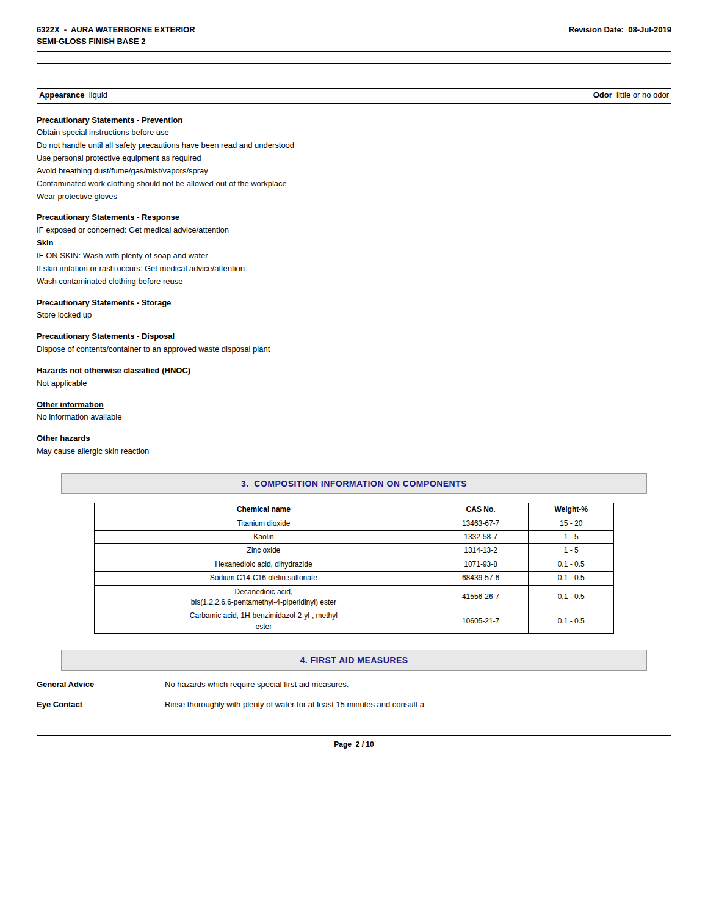6322X - AURA WATERBORNE EXTERIOR
SEMI-GLOSS FINISH BASE 2
Revision Date: 08-Jul-2019
Appearance liquid
Odor little or no odor
Precautionary Statements - Prevention
Obtain special instructions before use
Do not handle until all safety precautions have been read and understood
Use personal protective equipment as required
Avoid breathing dust/fume/gas/mist/vapors/spray
Contaminated work clothing should not be allowed out of the workplace
Wear protective gloves
Precautionary Statements - Response
IF exposed or concerned: Get medical advice/attention
Skin
IF ON SKIN: Wash with plenty of soap and water
If skin irritation or rash occurs: Get medical advice/attention
Wash contaminated clothing before reuse
Precautionary Statements - Storage
Store locked up
Precautionary Statements - Disposal
Dispose of contents/container to an approved waste disposal plant
Hazards not otherwise classified (HNOC)
Not applicable
Other information
No information available
Other hazards
May cause allergic skin reaction
3. COMPOSITION INFORMATION ON COMPONENTS
| Chemical name | CAS No. | Weight-% |
| --- | --- | --- |
| Titanium dioxide | 13463-67-7 | 15 - 20 |
| Kaolin | 1332-58-7 | 1 - 5 |
| Zinc oxide | 1314-13-2 | 1 - 5 |
| Hexanedioic acid, dihydrazide | 1071-93-8 | 0.1 - 0.5 |
| Sodium C14-C16 olefin sulfonate | 68439-57-6 | 0.1 - 0.5 |
| Decanedioic acid, bis(1,2,2,6,6-pentamethyl-4-piperidinyl) ester | 41556-26-7 | 0.1 - 0.5 |
| Carbamic acid, 1H-benzimidazol-2-yl-, methyl ester | 10605-21-7 | 0.1 - 0.5 |
4. FIRST AID MEASURES
General Advice
No hazards which require special first aid measures.
Eye Contact
Rinse thoroughly with plenty of water for at least 15 minutes and consult a
Page 2 / 10